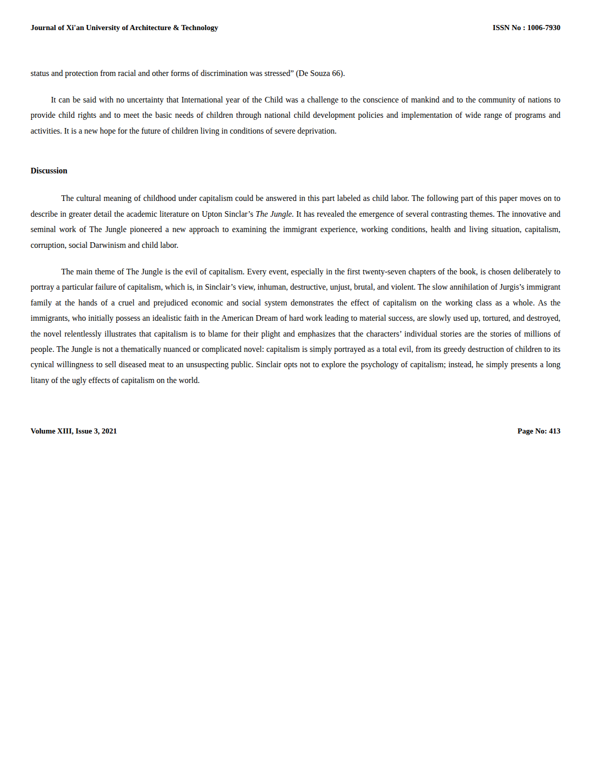Journal of Xi'an University of Architecture & Technology
ISSN No : 1006-7930
status and protection from racial and other forms of discrimination was stressed” (De Souza 66).
It can be said with no uncertainty that International year of the Child was a challenge to the conscience of mankind and to the community of nations to provide child rights and to meet the basic needs of children through national child development policies and implementation of wide range of programs and activities. It is a new hope for the future of children living in conditions of severe deprivation.
Discussion
The cultural meaning of childhood under capitalism could be answered in this part labeled as child labor. The following part of this paper moves on to describe in greater detail the academic literature on Upton Sinclar’s The Jungle. It has revealed the emergence of several contrasting themes. The innovative and seminal work of The Jungle pioneered a new approach to examining the immigrant experience, working conditions, health and living situation, capitalism, corruption, social Darwinism and child labor.
The main theme of The Jungle is the evil of capitalism. Every event, especially in the first twenty-seven chapters of the book, is chosen deliberately to portray a particular failure of capitalism, which is, in Sinclair’s view, inhuman, destructive, unjust, brutal, and violent. The slow annihilation of Jurgis’s immigrant family at the hands of a cruel and prejudiced economic and social system demonstrates the effect of capitalism on the working class as a whole. As the immigrants, who initially possess an idealistic faith in the American Dream of hard work leading to material success, are slowly used up, tortured, and destroyed, the novel relentlessly illustrates that capitalism is to blame for their plight and emphasizes that the characters’ individual stories are the stories of millions of people. The Jungle is not a thematically nuanced or complicated novel: capitalism is simply portrayed as a total evil, from its greedy destruction of children to its cynical willingness to sell diseased meat to an unsuspecting public. Sinclair opts not to explore the psychology of capitalism; instead, he simply presents a long litany of the ugly effects of capitalism on the world.
Volume XIII, Issue 3, 2021
Page No: 413